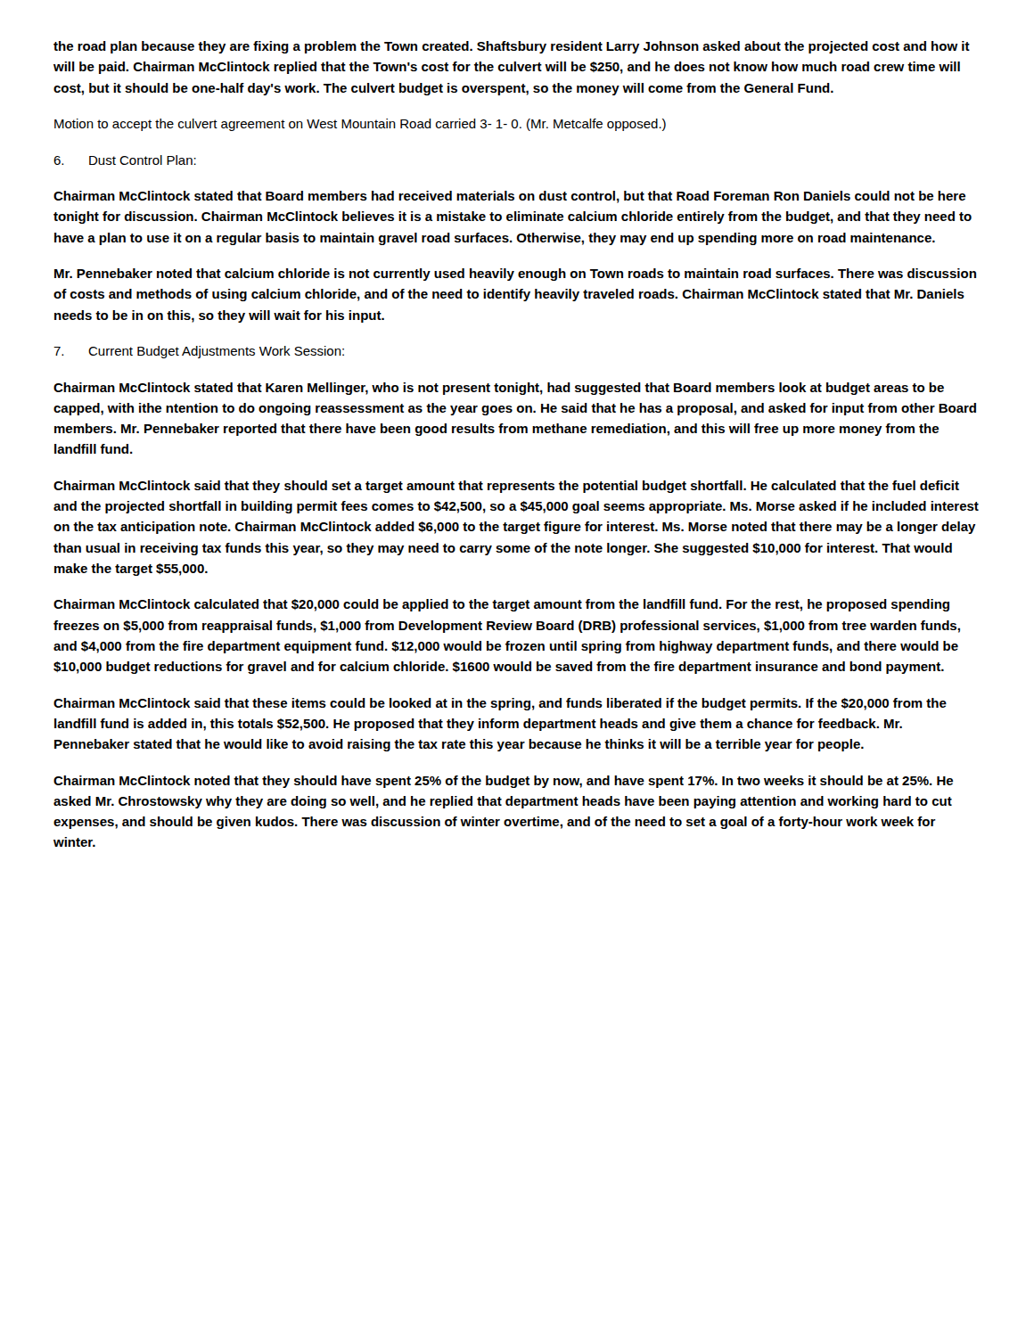the road plan because they are fixing a problem the Town created. Shaftsbury resident Larry Johnson asked about the projected cost and how it will be paid. Chairman McClintock replied that the Town's cost for the culvert will be $250, and he does not know how much road crew time will cost, but it should be one-half day's work. The culvert budget is overspent, so the money will come from the General Fund.
Motion to accept the culvert agreement on West Mountain Road carried 3- 1- 0. (Mr. Metcalfe opposed.)
6. Dust Control Plan:
Chairman McClintock stated that Board members had received materials on dust control, but that Road Foreman Ron Daniels could not be here tonight for discussion. Chairman McClintock believes it is a mistake to eliminate calcium chloride entirely from the budget, and that they need to have a plan to use it on a regular basis to maintain gravel road surfaces. Otherwise, they may end up spending more on road maintenance.
Mr. Pennebaker noted that calcium chloride is not currently used heavily enough on Town roads to maintain road surfaces. There was discussion of costs and methods of using calcium chloride, and of the need to identify heavily traveled roads. Chairman McClintock stated that Mr. Daniels needs to be in on this, so they will wait for his input.
7. Current Budget Adjustments Work Session:
Chairman McClintock stated that Karen Mellinger, who is not present tonight, had suggested that Board members look at budget areas to be capped, with ithe ntention to do ongoing reassessment as the year goes on. He said that he has a proposal, and asked for input from other Board members. Mr. Pennebaker reported that there have been good results from methane remediation, and this will free up more money from the landfill fund.
Chairman McClintock said that they should set a target amount that represents the potential budget shortfall. He calculated that the fuel deficit and the projected shortfall in building permit fees comes to $42,500, so a $45,000 goal seems appropriate. Ms. Morse asked if he included interest on the tax anticipation note. Chairman McClintock added $6,000 to the target figure for interest. Ms. Morse noted that there may be a longer delay than usual in receiving tax funds this year, so they may need to carry some of the note longer. She suggested $10,000 for interest. That would make the target $55,000.
Chairman McClintock calculated that $20,000 could be applied to the target amount from the landfill fund. For the rest, he proposed spending freezes on $5,000 from reappraisal funds, $1,000 from Development Review Board (DRB) professional services, $1,000 from tree warden funds, and $4,000 from the fire department equipment fund. $12,000 would be frozen until spring from highway department funds, and there would be $10,000 budget reductions for gravel and for calcium chloride. $1600 would be saved from the fire department insurance and bond payment.
Chairman McClintock said that these items could be looked at in the spring, and funds liberated if the budget permits. If the $20,000 from the landfill fund is added in, this totals $52,500. He proposed that they inform department heads and give them a chance for feedback. Mr. Pennebaker stated that he would like to avoid raising the tax rate this year because he thinks it will be a terrible year for people.
Chairman McClintock noted that they should have spent 25% of the budget by now, and have spent 17%. In two weeks it should be at 25%. He asked Mr. Chrostowsky why they are doing so well, and he replied that department heads have been paying attention and working hard to cut expenses, and should be given kudos. There was discussion of winter overtime, and of the need to set a goal of a forty-hour work week for winter.